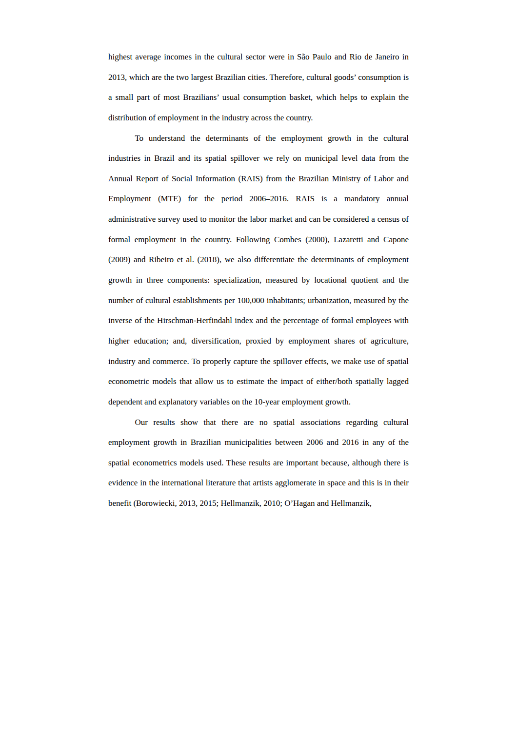highest average incomes in the cultural sector were in São Paulo and Rio de Janeiro in 2013, which are the two largest Brazilian cities. Therefore, cultural goods’ consumption is a small part of most Brazilians’ usual consumption basket, which helps to explain the distribution of employment in the industry across the country.
To understand the determinants of the employment growth in the cultural industries in Brazil and its spatial spillover we rely on municipal level data from the Annual Report of Social Information (RAIS) from the Brazilian Ministry of Labor and Employment (MTE) for the period 2006–2016. RAIS is a mandatory annual administrative survey used to monitor the labor market and can be considered a census of formal employment in the country. Following Combes (2000), Lazaretti and Capone (2009) and Ribeiro et al. (2018), we also differentiate the determinants of employment growth in three components: specialization, measured by locational quotient and the number of cultural establishments per 100,000 inhabitants; urbanization, measured by the inverse of the Hirschman-Herfindahl index and the percentage of formal employees with higher education; and, diversification, proxied by employment shares of agriculture, industry and commerce. To properly capture the spillover effects, we make use of spatial econometric models that allow us to estimate the impact of either/both spatially lagged dependent and explanatory variables on the 10-year employment growth.
Our results show that there are no spatial associations regarding cultural employment growth in Brazilian municipalities between 2006 and 2016 in any of the spatial econometrics models used. These results are important because, although there is evidence in the international literature that artists agglomerate in space and this is in their benefit (Borowiecki, 2013, 2015; Hellmanzik, 2010; O’Hagan and Hellmanzik,